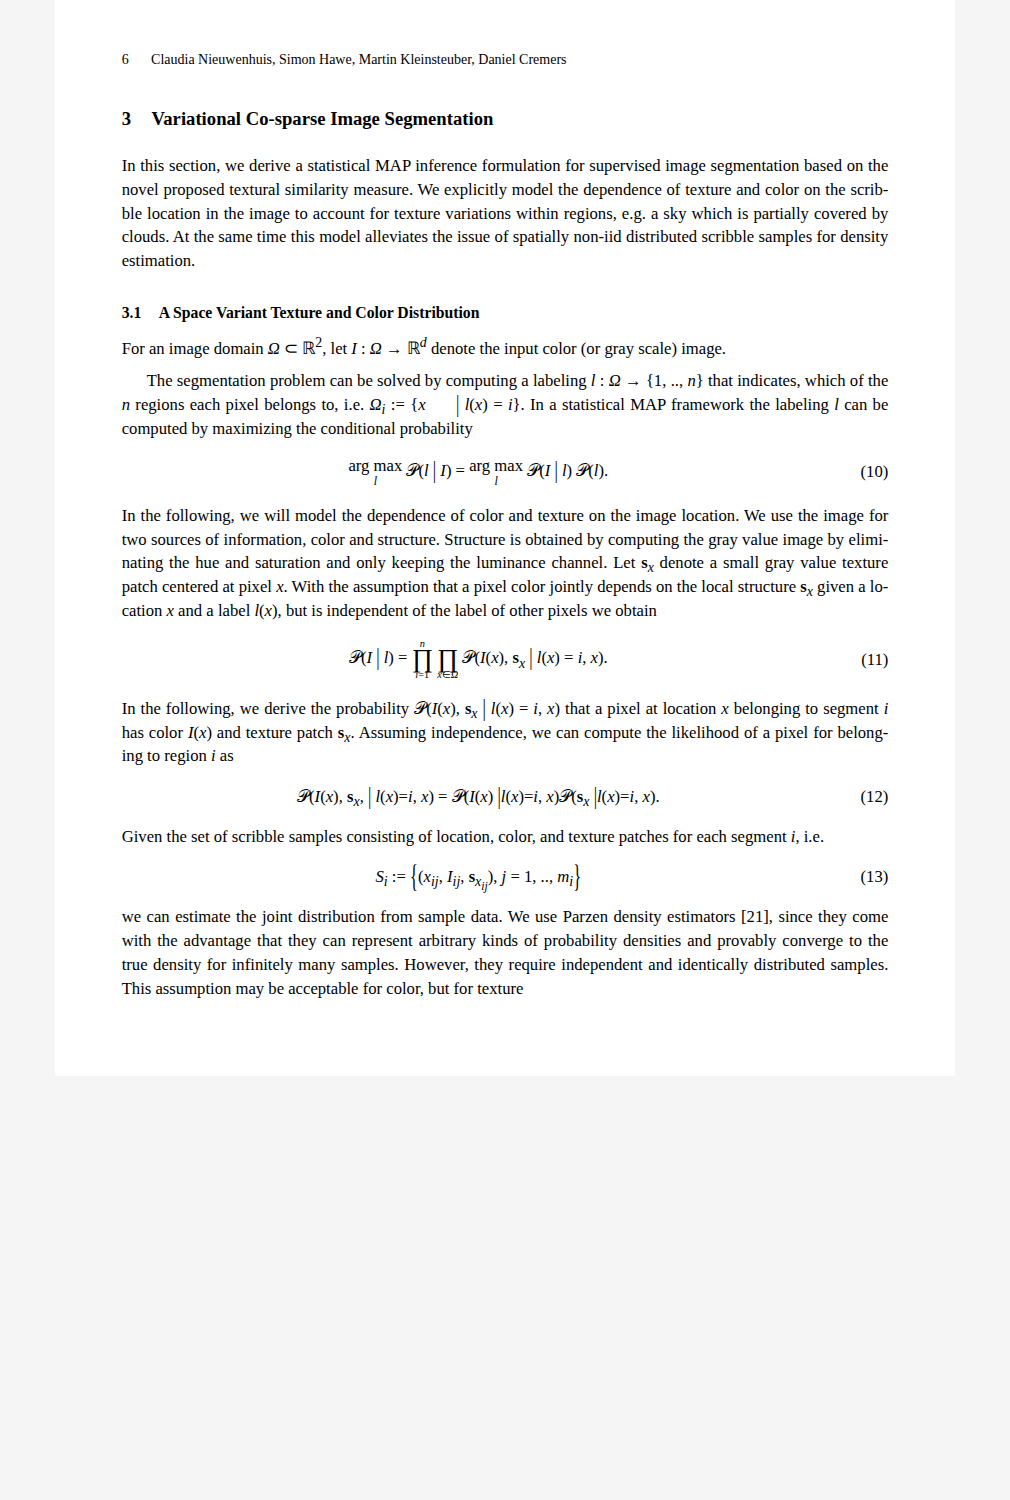6 Claudia Nieuwenhuis, Simon Hawe, Martin Kleinsteuber, Daniel Cremers
3 Variational Co-sparse Image Segmentation
In this section, we derive a statistical MAP inference formulation for supervised image segmentation based on the novel proposed textural similarity measure. We explicitly model the dependence of texture and color on the scribble location in the image to account for texture variations within regions, e.g. a sky which is partially covered by clouds. At the same time this model alleviates the issue of spatially non-iid distributed scribble samples for density estimation.
3.1 A Space Variant Texture and Color Distribution
For an image domain Ω ⊂ ℝ2, let I : Ω → ℝd denote the input color (or gray scale) image.
The segmentation problem can be solved by computing a labeling l : Ω → {1, .., n} that indicates, which of the n regions each pixel belongs to, i.e. Ωi := {x | l(x) = i}. In a statistical MAP framework the labeling l can be computed by maximizing the conditional probability
arg maxl 𝒫(l | I) = arg maxl 𝒫(I | l) 𝒫(l).
(10)
In the following, we will model the dependence of color and texture on the image location. We use the image for two sources of information, color and structure. Structure is obtained by computing the gray value image by eliminating the hue and saturation and only keeping the luminance channel. Let sx denote a small gray value texture patch centered at pixel x. With the assumption that a pixel color jointly depends on the local structure sx given a location x and a label l(x), but is independent of the label of other pixels we obtain
𝒫(I | l) = n∏i=1 ∏x∈Ω 𝒫(I(x), sx | l(x) = i, x).
(11)
In the following, we derive the probability 𝒫(I(x), sx | l(x) = i, x) that a pixel at location x belonging to segment i has color I(x) and texture patch sx. Assuming independence, we can compute the likelihood of a pixel for belonging to region i as
𝒫(I(x), sx, | l(x)=i, x) = 𝒫(I(x) |l(x)=i, x)𝒫(sx |l(x)=i, x).
(12)
Given the set of scribble samples consisting of location, color, and texture patches for each segment i, i.e.
Si := {(xij, Iij, sxij), j = 1, .., mi}
(13)
we can estimate the joint distribution from sample data. We use Parzen density estimators [21], since they come with the advantage that they can represent arbitrary kinds of probability densities and provably converge to the true density for infinitely many samples. However, they require independent and identically distributed samples. This assumption may be acceptable for color, but for texture